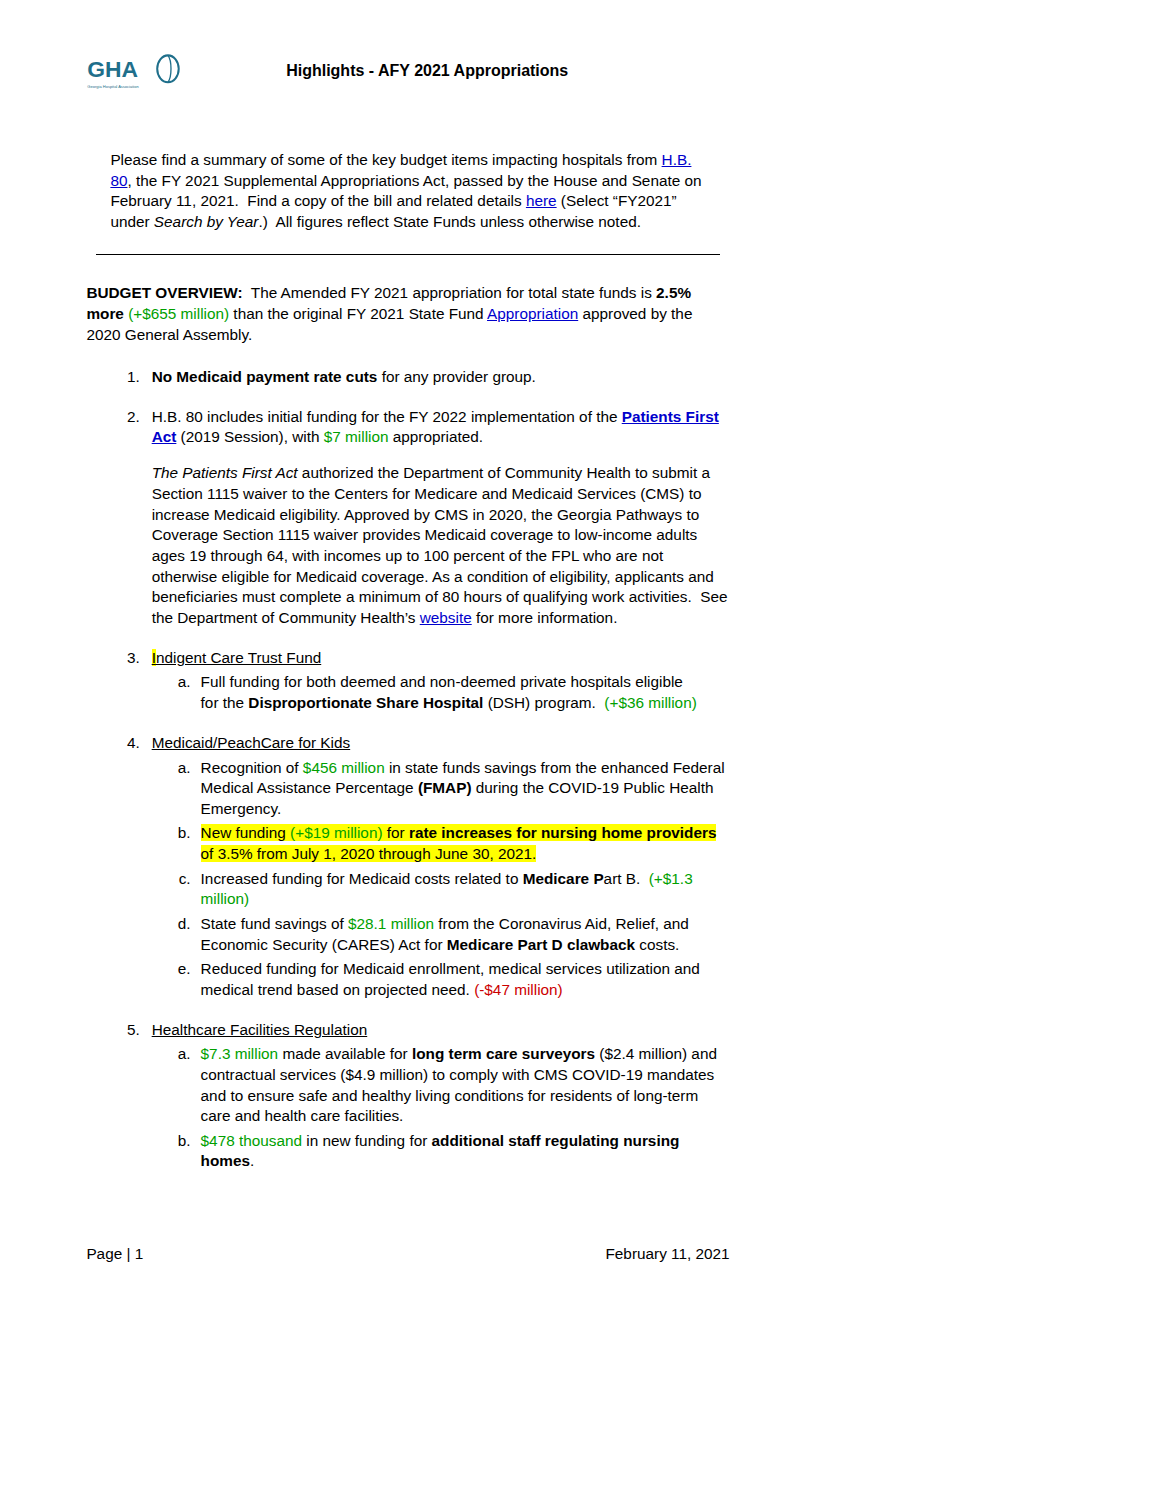GHA Georgia Hospital Association
Highlights - AFY 2021 Appropriations
Please find a summary of some of the key budget items impacting hospitals from H.B. 80, the FY 2021 Supplemental Appropriations Act, passed by the House and Senate on February 11, 2021. Find a copy of the bill and related details here (Select “FY2021” under Search by Year.) All figures reflect State Funds unless otherwise noted.
BUDGET OVERVIEW: The Amended FY 2021 appropriation for total state funds is 2.5% more (+$655 million) than the original FY 2021 State Fund Appropriation approved by the 2020 General Assembly.
No Medicaid payment rate cuts for any provider group.
H.B. 80 includes initial funding for the FY 2022 implementation of the Patients First Act (2019 Session), with $7 million appropriated.
The Patients First Act authorized the Department of Community Health to submit a Section 1115 waiver to the Centers for Medicare and Medicaid Services (CMS) to increase Medicaid eligibility. Approved by CMS in 2020, the Georgia Pathways to Coverage Section 1115 waiver provides Medicaid coverage to low-income adults ages 19 through 64, with incomes up to 100 percent of the FPL who are not otherwise eligible for Medicaid coverage. As a condition of eligibility, applicants and beneficiaries must complete a minimum of 80 hours of qualifying work activities. See the Department of Community Health’s website for more information.
Indigent Care Trust Fund
Full funding for both deemed and non-deemed private hospitals eligible for the Disproportionate Share Hospital (DSH) program. (+$36 million)
Medicaid/PeachCare for Kids
Recognition of $456 million in state funds savings from the enhanced Federal Medical Assistance Percentage (FMAP) during the COVID-19 Public Health Emergency.
New funding (+$19 million) for rate increases for nursing home providers of 3.5% from July 1, 2020 through June 30, 2021.
Increased funding for Medicaid costs related to Medicare Part B. (+$1.3 million)
State fund savings of $28.1 million from the Coronavirus Aid, Relief, and Economic Security (CARES) Act for Medicare Part D clawback costs.
Reduced funding for Medicaid enrollment, medical services utilization and medical trend based on projected need. (-$47 million)
Healthcare Facilities Regulation
$7.3 million made available for long term care surveyors ($2.4 million) and contractual services ($4.9 million) to comply with CMS COVID-19 mandates and to ensure safe and healthy living conditions for residents of long-term care and health care facilities.
$478 thousand in new funding for additional staff regulating nursing homes.
Page | 1
February 11, 2021